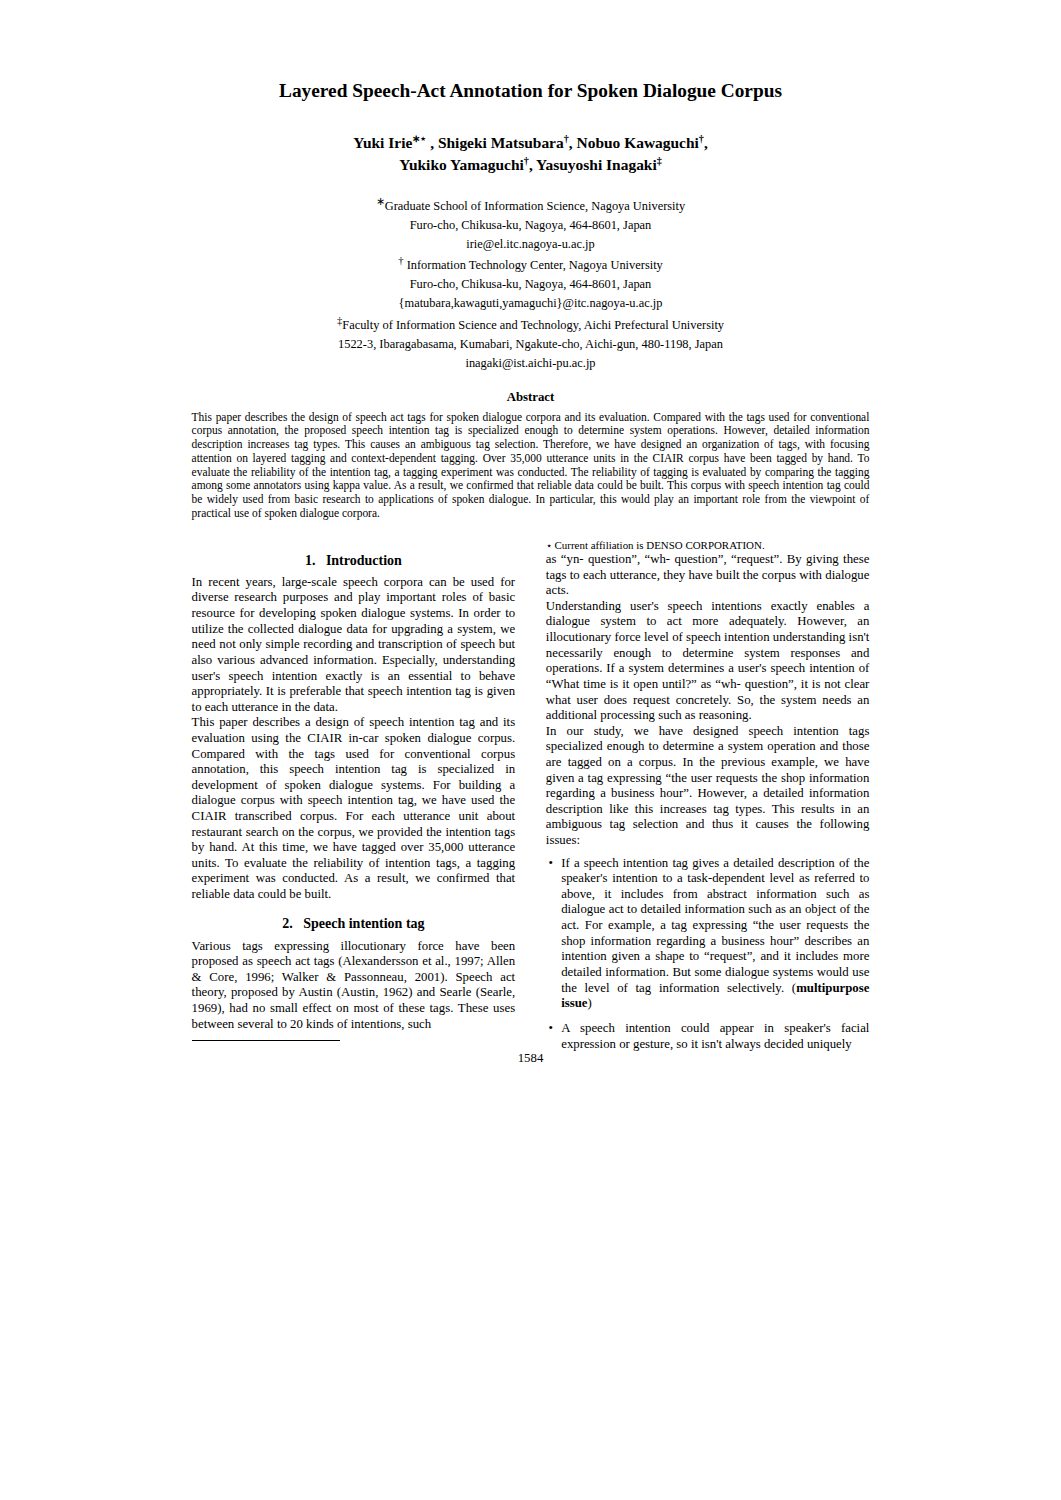Layered Speech-Act Annotation for Spoken Dialogue Corpus
Yuki Irie∗⋆ , Shigeki Matsubara†, Nobuo Kawaguchi†,
Yukiko Yamaguchi†, Yasuyoshi Inagaki‡
∗Graduate School of Information Science, Nagoya University
Furo-cho, Chikusa-ku, Nagoya, 464-8601, Japan
irie@el.itc.nagoya-u.ac.jp
† Information Technology Center, Nagoya University
Furo-cho, Chikusa-ku, Nagoya, 464-8601, Japan
{matubara,kawaguti,yamaguchi}@itc.nagoya-u.ac.jp
‡Faculty of Information Science and Technology, Aichi Prefectural University
1522-3, Ibaragabasama, Kumabari, Ngakute-cho, Aichi-gun, 480-1198, Japan
inagaki@ist.aichi-pu.ac.jp
Abstract
This paper describes the design of speech act tags for spoken dialogue corpora and its evaluation. Compared with the tags used for conventional corpus annotation, the proposed speech intention tag is specialized enough to determine system operations. However, detailed information description increases tag types. This causes an ambiguous tag selection. Therefore, we have designed an organization of tags, with focusing attention on layered tagging and context-dependent tagging. Over 35,000 utterance units in the CIAIR corpus have been tagged by hand. To evaluate the reliability of the intention tag, a tagging experiment was conducted. The reliability of tagging is evaluated by comparing the tagging among some annotators using kappa value. As a result, we confirmed that reliable data could be built. This corpus with speech intention tag could be widely used from basic research to applications of spoken dialogue. In particular, this would play an important role from the viewpoint of practical use of spoken dialogue corpora.
1. Introduction
In recent years, large-scale speech corpora can be used for diverse research purposes and play important roles of basic resource for developing spoken dialogue systems. In order to utilize the collected dialogue data for upgrading a system, we need not only simple recording and transcription of speech but also various advanced information. Especially, understanding user's speech intention exactly is an essential to behave appropriately. It is preferable that speech intention tag is given to each utterance in the data.
This paper describes a design of speech intention tag and its evaluation using the CIAIR in-car spoken dialogue corpus. Compared with the tags used for conventional corpus annotation, this speech intention tag is specialized in development of spoken dialogue systems. For building a dialogue corpus with speech intention tag, we have used the CIAIR transcribed corpus. For each utterance unit about restaurant search on the corpus, we provided the intention tags by hand. At this time, we have tagged over 35,000 utterance units. To evaluate the reliability of intention tags, a tagging experiment was conducted. As a result, we confirmed that reliable data could be built.
2. Speech intention tag
Various tags expressing illocutionary force have been proposed as speech act tags (Alexandersson et al., 1997; Allen & Core, 1996; Walker & Passonneau, 2001). Speech act theory, proposed by Austin (Austin, 1962) and Searle (Searle, 1969), had no small effect on most of these tags. These uses between several to 20 kinds of intentions, such
⋆ Current affiliation is DENSO CORPORATION.
as “yn- question”, “wh- question”, “request”. By giving these tags to each utterance, they have built the corpus with dialogue acts.
Understanding user's speech intentions exactly enables a dialogue system to act more adequately. However, an illocutionary force level of speech intention understanding isn't necessarily enough to determine system responses and operations. If a system determines a user's speech intention of “What time is it open until?” as “wh- question”, it is not clear what user does request concretely. So, the system needs an additional processing such as reasoning.
In our study, we have designed speech intention tags specialized enough to determine a system operation and those are tagged on a corpus. In the previous example, we have given a tag expressing “the user requests the shop information regarding a business hour”. However, a detailed information description like this increases tag types. This results in an ambiguous tag selection and thus it causes the following issues:
If a speech intention tag gives a detailed description of the speaker's intention to a task-dependent level as referred to above, it includes from abstract information such as dialogue act to detailed information such as an object of the act. For example, a tag expressing “the user requests the shop information regarding a business hour” describes an intention given a shape to “request”, and it includes more detailed information. But some dialogue systems would use the level of tag information selectively. (multipurpose issue)
A speech intention could appear in speaker's facial expression or gesture, so it isn't always decided uniquely
1584